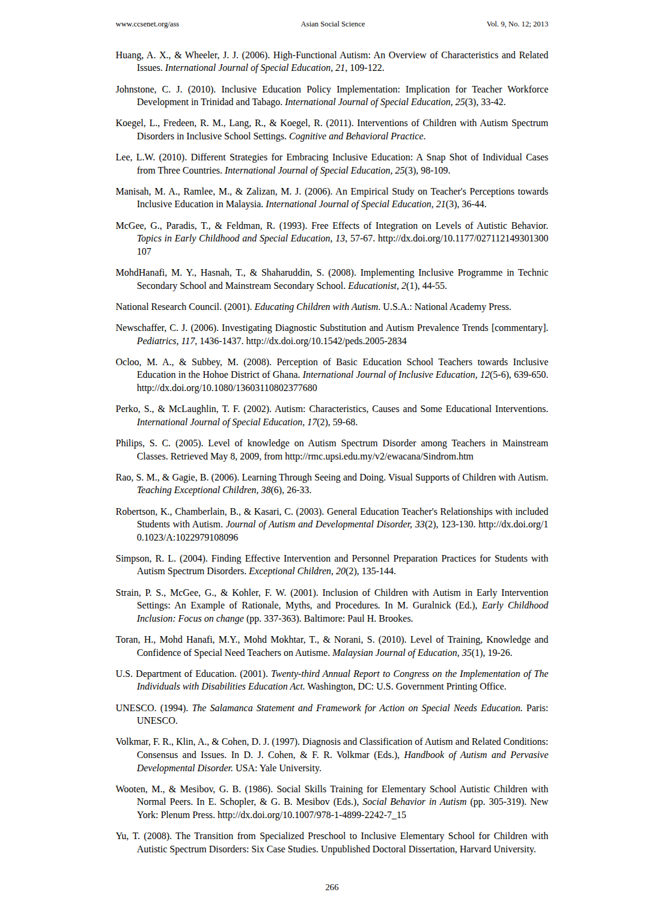www.ccsenet.org/ass Asian Social Science Vol. 9, No. 12; 2013
Huang, A. X., & Wheeler, J. J. (2006). High-Functional Autism: An Overview of Characteristics and Related Issues. International Journal of Special Education, 21, 109-122.
Johnstone, C. J. (2010). Inclusive Education Policy Implementation: Implication for Teacher Workforce Development in Trinidad and Tabago. International Journal of Special Education, 25(3), 33-42.
Koegel, L., Fredeen, R. M., Lang, R., & Koegel, R. (2011). Interventions of Children with Autism Spectrum Disorders in Inclusive School Settings. Cognitive and Behavioral Practice.
Lee, L.W. (2010). Different Strategies for Embracing Inclusive Education: A Snap Shot of Individual Cases from Three Countries. International Journal of Special Education, 25(3), 98-109.
Manisah, M. A., Ramlee, M., & Zalizan, M. J. (2006). An Empirical Study on Teacher's Perceptions towards Inclusive Education in Malaysia. International Journal of Special Education, 21(3), 36-44.
McGee, G., Paradis, T., & Feldman, R. (1993). Free Effects of Integration on Levels of Autistic Behavior. Topics in Early Childhood and Special Education, 13, 57-67. http://dx.doi.org/10.1177/027112149301300107
MohdHanafi, M. Y., Hasnah, T., & Shaharuddin, S. (2008). Implementing Inclusive Programme in Technic Secondary School and Mainstream Secondary School. Educationist, 2(1), 44-55.
National Research Council. (2001). Educating Children with Autism. U.S.A.: National Academy Press.
Newschaffer, C. J. (2006). Investigating Diagnostic Substitution and Autism Prevalence Trends [commentary]. Pediatrics, 117, 1436-1437. http://dx.doi.org/10.1542/peds.2005-2834
Ocloo, M. A., & Subbey, M. (2008). Perception of Basic Education School Teachers towards Inclusive Education in the Hohoe District of Ghana. International Journal of Inclusive Education, 12(5-6), 639-650. http://dx.doi.org/10.1080/13603110802377680
Perko, S., & McLaughlin, T. F. (2002). Autism: Characteristics, Causes and Some Educational Interventions. International Journal of Special Education, 17(2), 59-68.
Philips, S. C. (2005). Level of knowledge on Autism Spectrum Disorder among Teachers in Mainstream Classes. Retrieved May 8, 2009, from http://rmc.upsi.edu.my/v2/ewacana/Sindrom.htm
Rao, S. M., & Gagie, B. (2006). Learning Through Seeing and Doing. Visual Supports of Children with Autism. Teaching Exceptional Children, 38(6), 26-33.
Robertson, K., Chamberlain, B., & Kasari, C. (2003). General Education Teacher's Relationships with included Students with Autism. Journal of Autism and Developmental Disorder, 33(2), 123-130. http://dx.doi.org/10.1023/A:1022979108096
Simpson, R. L. (2004). Finding Effective Intervention and Personnel Preparation Practices for Students with Autism Spectrum Disorders. Exceptional Children, 20(2), 135-144.
Strain, P. S., McGee, G., & Kohler, F. W. (2001). Inclusion of Children with Autism in Early Intervention Settings: An Example of Rationale, Myths, and Procedures. In M. Guralnick (Ed.), Early Childhood Inclusion: Focus on change (pp. 337-363). Baltimore: Paul H. Brookes.
Toran, H., Mohd Hanafi, M.Y., Mohd Mokhtar, T., & Norani, S. (2010). Level of Training, Knowledge and Confidence of Special Need Teachers on Autisme. Malaysian Journal of Education, 35(1), 19-26.
U.S. Department of Education. (2001). Twenty-third Annual Report to Congress on the Implementation of The Individuals with Disabilities Education Act. Washington, DC: U.S. Government Printing Office.
UNESCO. (1994). The Salamanca Statement and Framework for Action on Special Needs Education. Paris: UNESCO.
Volkmar, F. R., Klin, A., & Cohen, D. J. (1997). Diagnosis and Classification of Autism and Related Conditions: Consensus and Issues. In D. J. Cohen, & F. R. Volkmar (Eds.), Handbook of Autism and Pervasive Developmental Disorder. USA: Yale University.
Wooten, M., & Mesibov, G. B. (1986). Social Skills Training for Elementary School Autistic Children with Normal Peers. In E. Schopler, & G. B. Mesibov (Eds.), Social Behavior in Autism (pp. 305-319). New York: Plenum Press. http://dx.doi.org/10.1007/978-1-4899-2242-7_15
Yu, T. (2008). The Transition from Specialized Preschool to Inclusive Elementary School for Children with Autistic Spectrum Disorders: Six Case Studies. Unpublished Doctoral Dissertation, Harvard University.
266